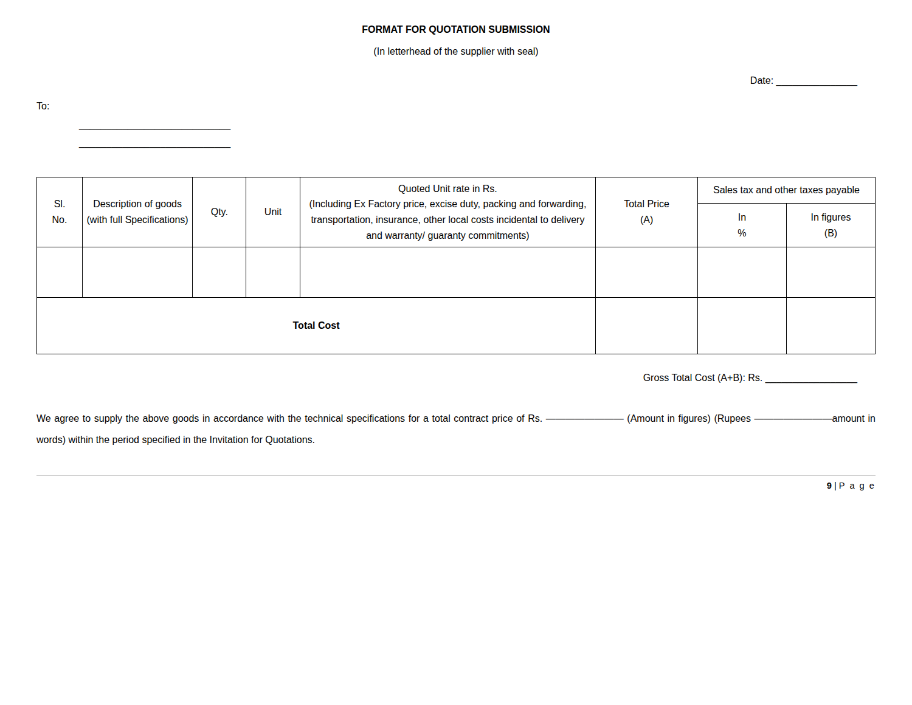FORMAT FOR QUOTATION SUBMISSION
(In letterhead of the supplier with seal)
Date: _______________
To:
____________________________
____________________________
| Sl. No. | Description of goods (with full Specifications) | Qty. | Unit | Quoted Unit rate in Rs. (Including Ex Factory price, excise duty, packing and forwarding, transportation, insurance, other local costs incidental to delivery and warranty/ guaranty commitments) | Total Price (A) | Sales tax and other taxes payable |
| --- | --- | --- | --- | --- | --- | --- |
| In % | In figures (B) |
| Total Cost | | | |
Gross Total Cost (A+B): Rs. _________________
We agree to supply the above goods in accordance with the technical specifications for a total contract price of Rs. ———————— (Amount in figures) (Rupees ————————amount in words) within the period specified in the Invitation for Quotations.
9 | P a g e